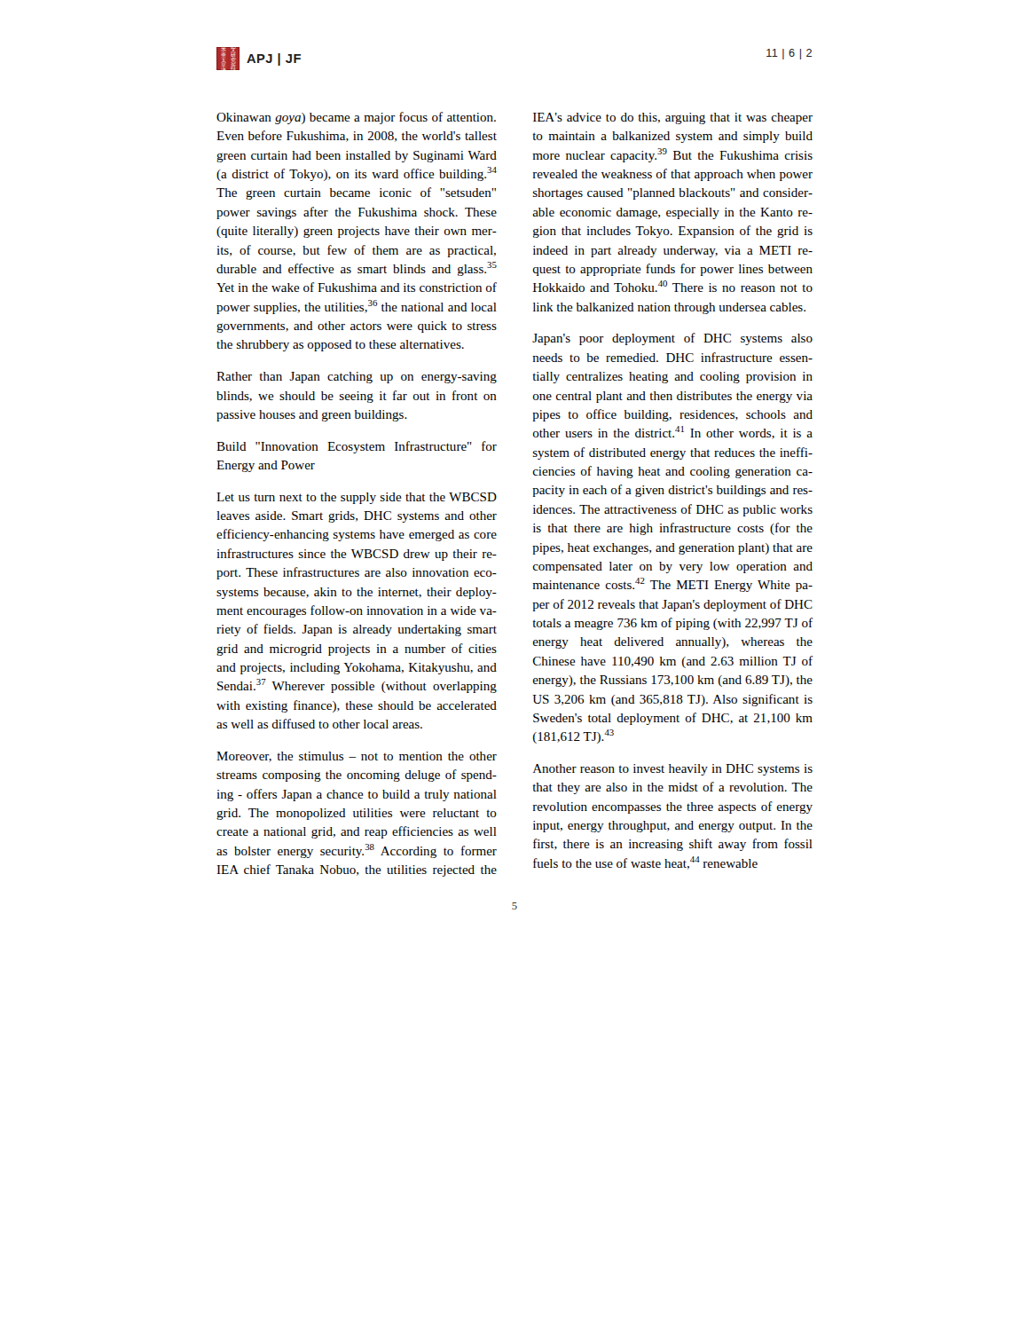日人本文亜研太究平所洋誌
APJ | JF
11 | 6 | 2
Okinawan goya) became a major focus of attention. Even before Fukushima, in 2008, the world's tallest green curtain had been installed by Suginami Ward (a district of Tokyo), on its ward office building.34 The green curtain became iconic of "setsuden" power savings after the Fukushima shock. These (quite literally) green projects have their own merits, of course, but few of them are as practical, durable and effective as smart blinds and glass.35 Yet in the wake of Fukushima and its constriction of power supplies, the utilities,36 the national and local governments, and other actors were quick to stress the shrubbery as opposed to these alternatives.
Rather than Japan catching up on energy-saving blinds, we should be seeing it far out in front on passive houses and green buildings.
Build "Innovation Ecosystem Infrastructure" for Energy and Power
Let us turn next to the supply side that the WBCSD leaves aside. Smart grids, DHC systems and other efficiency-enhancing systems have emerged as core infrastructures since the WBCSD drew up their report. These infrastructures are also innovation ecosystems because, akin to the internet, their deployment encourages follow-on innovation in a wide variety of fields. Japan is already undertaking smart grid and microgrid projects in a number of cities and projects, including Yokohama, Kitakyushu, and Sendai.37 Wherever possible (without overlapping with existing finance), these should be accelerated as well as diffused to other local areas.
Moreover, the stimulus – not to mention the other streams composing the oncoming deluge of spending - offers Japan a chance to build a truly national grid. The monopolized utilities were reluctant to create a national grid, and reap efficiencies as well as bolster energy security.38 According to former IEA chief Tanaka Nobuo, the utilities rejected the IEA's advice to do this, arguing that it was cheaper to maintain a balkanized system and simply build more nuclear capacity.39 But the Fukushima crisis revealed the weakness of that approach when power shortages caused "planned blackouts" and considerable economic damage, especially in the Kanto region that includes Tokyo. Expansion of the grid is indeed in part already underway, via a METI request to appropriate funds for power lines between Hokkaido and Tohoku.40 There is no reason not to link the balkanized nation through undersea cables.
Japan's poor deployment of DHC systems also needs to be remedied. DHC infrastructure essentially centralizes heating and cooling provision in one central plant and then distributes the energy via pipes to office building, residences, schools and other users in the district.41 In other words, it is a system of distributed energy that reduces the inefficiencies of having heat and cooling generation capacity in each of a given district's buildings and residences. The attractiveness of DHC as public works is that there are high infrastructure costs (for the pipes, heat exchanges, and generation plant) that are compensated later on by very low operation and maintenance costs.42 The METI Energy White paper of 2012 reveals that Japan's deployment of DHC totals a meagre 736 km of piping (with 22,997 TJ of energy heat delivered annually), whereas the Chinese have 110,490 km (and 2.63 million TJ of energy), the Russians 173,100 km (and 6.89 TJ), the US 3,206 km (and 365,818 TJ). Also significant is Sweden's total deployment of DHC, at 21,100 km (181,612 TJ).43
Another reason to invest heavily in DHC systems is that they are also in the midst of a revolution. The revolution encompasses the three aspects of energy input, energy throughput, and energy output. In the first, there is an increasing shift away from fossil fuels to the use of waste heat,44 renewable
5